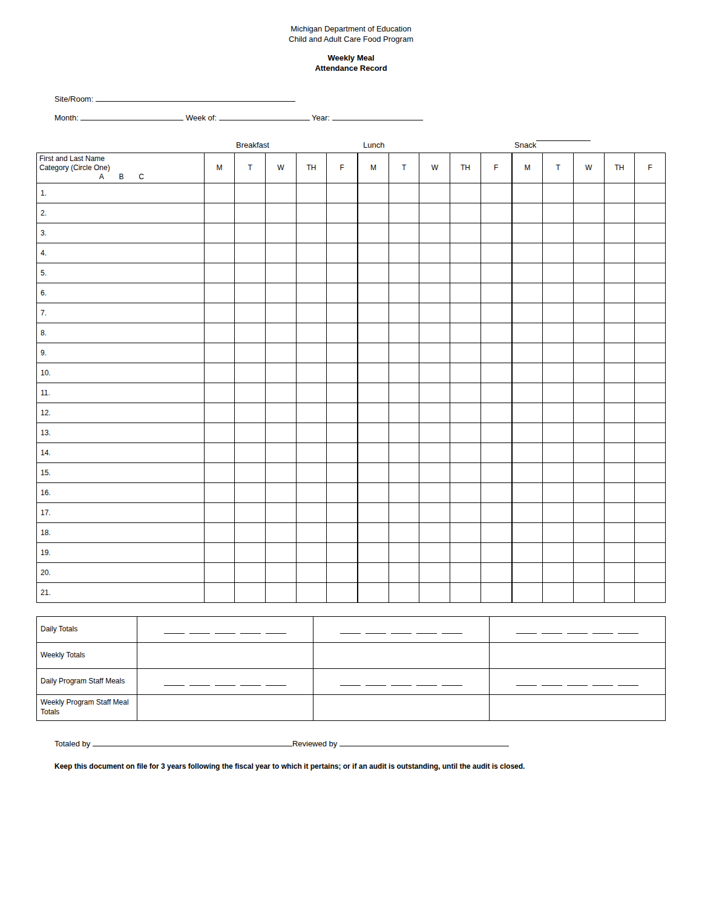Michigan Department of Education
Child and Adult Care Food Program
Weekly Meal
Attendance Record
Site/Room:
Month: Week of: Year:
Breakfast Lunch Snack
| First and Last Name Category (Circle One) A B C | M | T | W | TH | F | M | T | W | TH | F | M | T | W | TH | F |
| --- | --- | --- | --- | --- | --- | --- | --- | --- | --- | --- | --- | --- | --- | --- | --- |
| 1. | | | | | | | | | | | | | | | |
| 2. | | | | | | | | | | | | | | | |
| 3. | | | | | | | | | | | | | | | |
| 4. | | | | | | | | | | | | | | | |
| 5. | | | | | | | | | | | | | | | |
| 6. | | | | | | | | | | | | | | | |
| 7. | | | | | | | | | | | | | | | |
| 8. | | | | | | | | | | | | | | | |
| 9. | | | | | | | | | | | | | | | |
| 10. | | | | | | | | | | | | | | | |
| 11. | | | | | | | | | | | | | | | |
| 12. | | | | | | | | | | | | | | | |
| 13. | | | | | | | | | | | | | | | |
| 14. | | | | | | | | | | | | | | | |
| 15. | | | | | | | | | | | | | | | |
| 16. | | | | | | | | | | | | | | | |
| 17. | | | | | | | | | | | | | | | |
| 18. | | | | | | | | | | | | | | | |
| 19. | | | | | | | | | | | | | | | |
| 20. | | | | | | | | | | | | | | | |
| 21. | | | | | | | | | | | | | | | |
| Daily Totals | | | |
| Weekly Totals | | | |
| Daily Program Staff Meals | | | |
| Weekly Program Staff Meal Totals | | | |
Totaled by Reviewed by
Keep this document on file for 3 years following the fiscal year to which it pertains; or if an audit is outstanding, until the audit is closed.